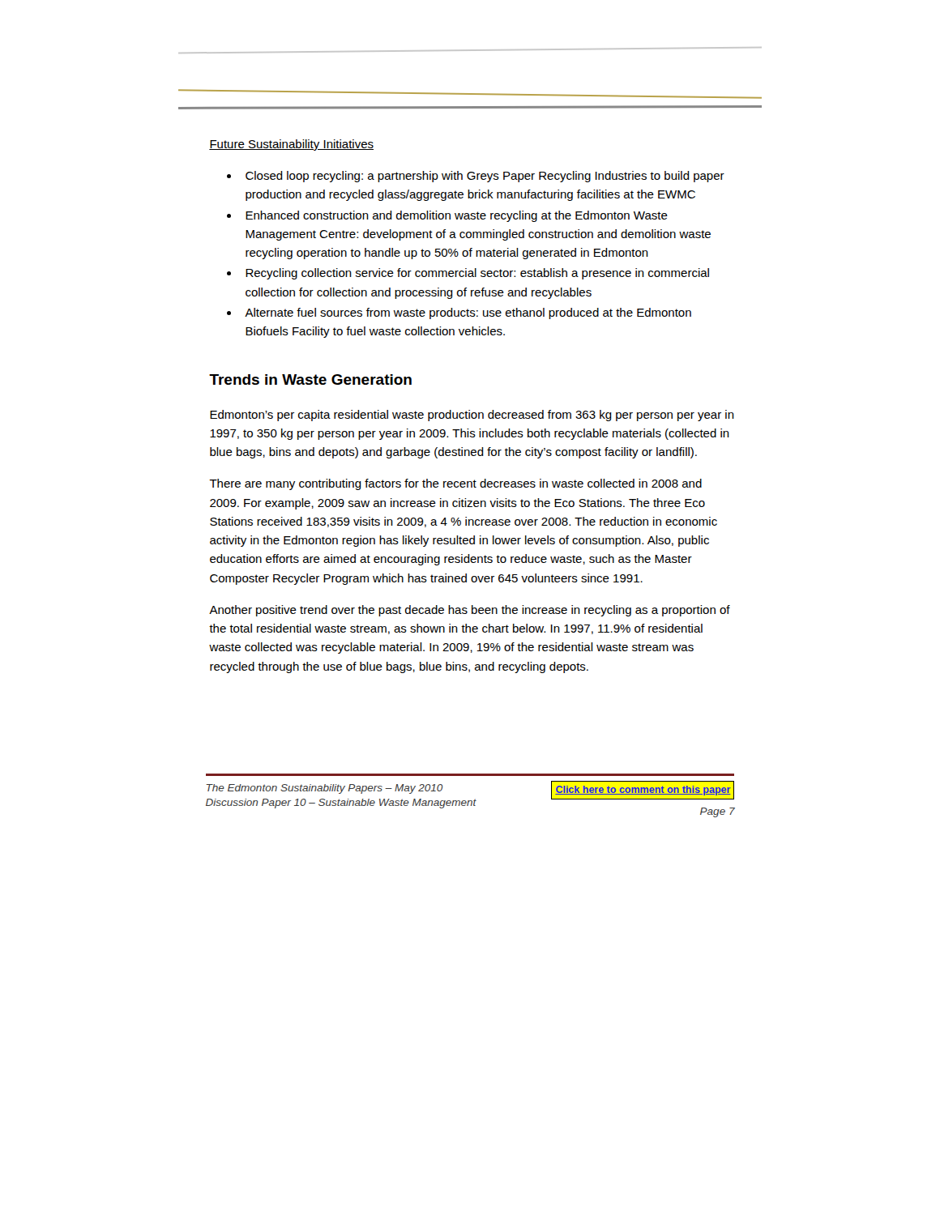Future Sustainability Initiatives
Closed loop recycling: a partnership with Greys Paper Recycling Industries to build paper production and recycled glass/aggregate brick manufacturing facilities at the EWMC
Enhanced construction and demolition waste recycling at the Edmonton Waste Management Centre: development of a commingled construction and demolition waste recycling operation to handle up to 50% of material generated in Edmonton
Recycling collection service for commercial sector: establish a presence in commercial collection for collection and processing of refuse and recyclables
Alternate fuel sources from waste products: use ethanol produced at the Edmonton Biofuels Facility to fuel waste collection vehicles.
Trends in Waste Generation
Edmonton’s per capita residential waste production decreased from 363 kg per person per year in 1997, to 350 kg per person per year in 2009. This includes both recyclable materials (collected in blue bags, bins and depots) and garbage (destined for the city’s compost facility or landfill).
There are many contributing factors for the recent decreases in waste collected in 2008 and 2009. For example, 2009 saw an increase in citizen visits to the Eco Stations. The three Eco Stations received 183,359 visits in 2009, a 4 % increase over 2008. The reduction in economic activity in the Edmonton region has likely resulted in lower levels of consumption. Also, public education efforts are aimed at encouraging residents to reduce waste, such as the Master Composter Recycler Program which has trained over 645 volunteers since 1991.
Another positive trend over the past decade has been the increase in recycling as a proportion of the total residential waste stream, as shown in the chart below. In 1997, 11.9% of residential waste collected was recyclable material. In 2009, 19% of the residential waste stream was recycled through the use of blue bags, blue bins, and recycling depots.
The Edmonton Sustainability Papers – May 2010
Discussion Paper 10 – Sustainable Waste Management
Click here to comment on this paper
Page 7